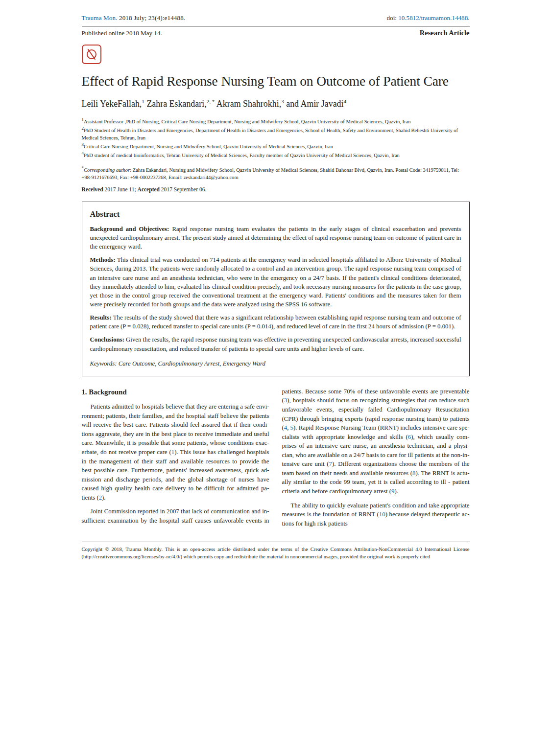Trauma Mon. 2018 July; 23(4):e14488.
doi: 10.5812/traumamon.14488.
Published online 2018 May 14.
Research Article
Effect of Rapid Response Nursing Team on Outcome of Patient Care
Leili YekeFallah,1 Zahra Eskandari,2, * Akram Shahrokhi,3 and Amir Javadi4
1Assistant Professor ,PhD of Nursing, Critical Care Nursing Department, Nursing and Midwifery School, Qazvin University of Medical Sciences, Qazvin, Iran
2PhD Student of Health in Disasters and Emergencies, Department of Health in Disasters and Emergencies, School of Health, Safety and Environment, Shahid Beheshti University of Medical Sciences, Tehran, Iran
3Critical Care Nursing Department, Nursing and Midwifery School, Qazvin University of Medical Sciences, Qazvin, Iran
4PhD student of medical bioinformatics, Tehran University of Medical Sciences, Faculty member of Qazvin University of Medical Sciences, Qazvin, Iran
*Corresponding author: Zahra Eskandari, Nursing and Midwifery School, Qazvin University of Medical Sciences, Shahid Bahonar Blvd, Qazvin, Iran. Postal Code: 3419759811, Tel: +98-9121676693, Fax: +98-0002237268, Email: zeskandari44@yahoo.com
Received 2017 June 11; Accepted 2017 September 06.
Abstract
Background and Objectives: Rapid response nursing team evaluates the patients in the early stages of clinical exacerbation and prevents unexpected cardiopulmonary arrest. The present study aimed at determining the effect of rapid response nursing team on outcome of patient care in the emergency ward.
Methods: This clinical trial was conducted on 714 patients at the emergency ward in selected hospitals affiliated to Alborz University of Medical Sciences, during 2013. The patients were randomly allocated to a control and an intervention group. The rapid response nursing team comprised of an intensive care nurse and an anesthesia technician, who were in the emergency on a 24/7 basis. If the patient's clinical conditions deteriorated, they immediately attended to him, evaluated his clinical condition precisely, and took necessary nursing measures for the patients in the case group, yet those in the control group received the conventional treatment at the emergency ward. Patients' conditions and the measures taken for them were precisely recorded for both groups and the data were analyzed using the SPSS 16 software.
Results: The results of the study showed that there was a significant relationship between establishing rapid response nursing team and outcome of patient care (P = 0.028), reduced transfer to special care units (P = 0.014), and reduced level of care in the first 24 hours of admission (P = 0.001).
Conclusions: Given the results, the rapid response nursing team was effective in preventing unexpected cardiovascular arrests, increased successful cardiopulmonary resuscitation, and reduced transfer of patients to special care units and higher levels of care.
Keywords: Care Outcome, Cardiopulmonary Arrest, Emergency Ward
1. Background
Patients admitted to hospitals believe that they are entering a safe environment; patients, their families, and the hospital staff believe the patients will receive the best care. Patients should feel assured that if their conditions aggravate, they are in the best place to receive immediate and useful care. Meanwhile, it is possible that some patients, whose conditions exacerbate, do not receive proper care (1). This issue has challenged hospitals in the management of their staff and available resources to provide the best possible care. Furthermore, patients' increased awareness, quick admission and discharge periods, and the global shortage of nurses have caused high quality health care delivery to be difficult for admitted patients (2).
Joint Commission reported in 2007 that lack of communication and insufficient examination by the hospital staff causes unfavorable events in patients. Because some 70% of these unfavorable events are preventable (3), hospitals should focus on recognizing strategies that can reduce such unfavorable events, especially failed Cardiopulmonary Resuscitation (CPR) through bringing experts (rapid response nursing team) to patients (4, 5). Rapid Response Nursing Team (RRNT) includes intensive care specialists with appropriate knowledge and skills (6), which usually comprises of an intensive care nurse, an anesthesia technician, and a physician, who are available on a 24/7 basis to care for ill patients at the non-intensive care unit (7). Different organizations choose the members of the team based on their needs and available resources (8). The RRNT is actually similar to the code 99 team, yet it is called according to ill - patient criteria and before cardiopulmonary arrest (9).
The ability to quickly evaluate patient's condition and take appropriate measures is the foundation of RRNT (10) because delayed therapeutic actions for high risk patients
Copyright © 2018, Trauma Monthly. This is an open-access article distributed under the terms of the Creative Commons Attribution-NonCommercial 4.0 International License (http://creativecommons.org/licenses/by-nc/4.0/) which permits copy and redistribute the material in noncommercial usages, provided the original work is properly cited